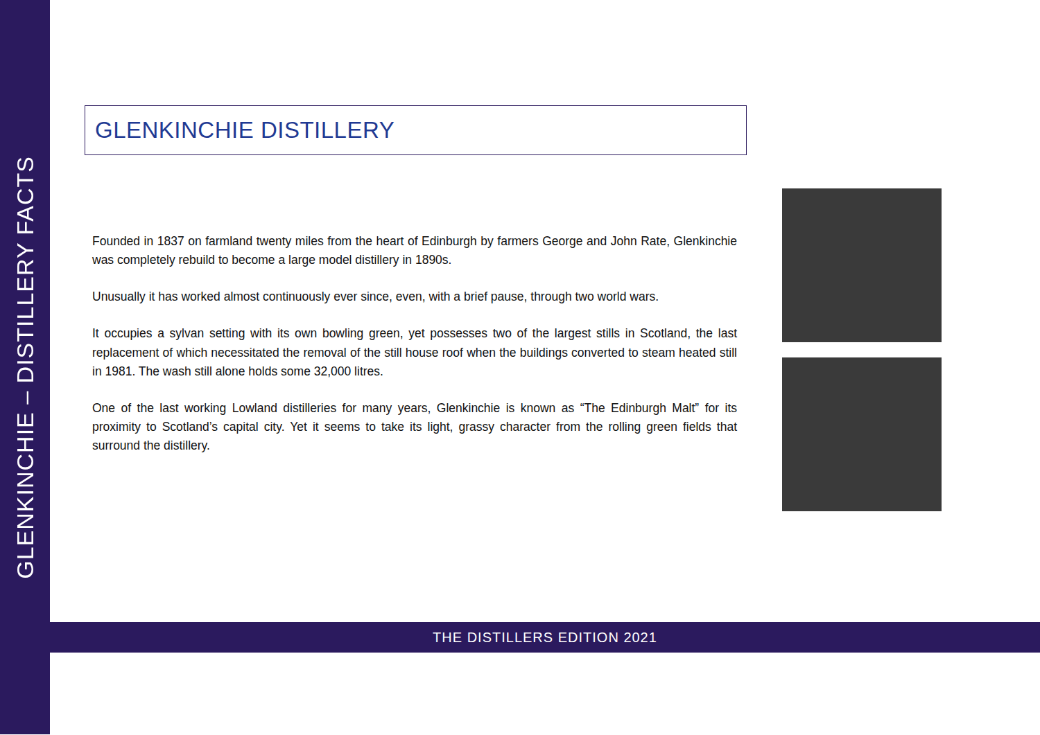GLENKINCHIE – DISTILLERY FACTS
GLENKINCHIE DISTILLERY
Founded in 1837 on farmland twenty miles from the heart of Edinburgh by farmers George and John Rate, Glenkinchie was completely rebuild to become a large model distillery in 1890s.
Unusually it has worked almost continuously ever since, even, with a brief pause, through two world wars.
It occupies a sylvan setting with its own bowling green, yet possesses two of the largest stills in Scotland, the last replacement of which necessitated the removal of the still house roof when the buildings converted to steam heated still in 1981. The wash still alone holds some 32,000 litres.
One of the last working Lowland distilleries for many years, Glenkinchie is known as “The Edinburgh Malt” for its proximity to Scotland’s capital city. Yet it seems to take its light, grassy character from the rolling green fields that surround the distillery.
THE DISTILLERS EDITION 2021